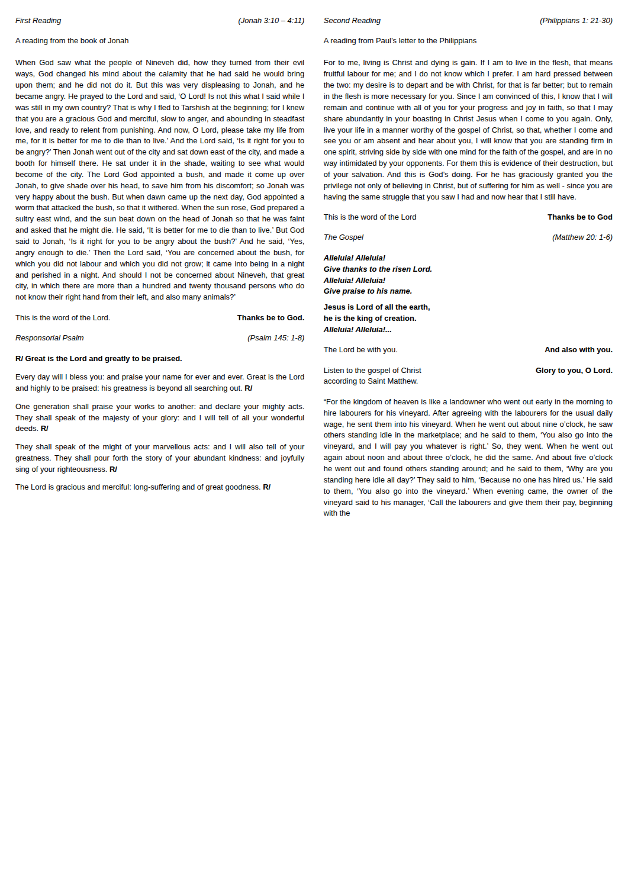First Reading (Jonah 3:10 – 4:11)
A reading from the book of Jonah
When God saw what the people of Nineveh did, how they turned from their evil ways, God changed his mind about the calamity that he had said he would bring upon them; and he did not do it. But this was very displeasing to Jonah, and he became angry. He prayed to the Lord and said, ‘O Lord! Is not this what I said while I was still in my own country? That is why I fled to Tarshish at the beginning; for I knew that you are a gracious God and merciful, slow to anger, and abounding in steadfast love, and ready to relent from punishing. And now, O Lord, please take my life from me, for it is better for me to die than to live.’ And the Lord said, ‘Is it right for you to be angry?’ Then Jonah went out of the city and sat down east of the city, and made a booth for himself there. He sat under it in the shade, waiting to see what would become of the city. The Lord God appointed a bush, and made it come up over Jonah, to give shade over his head, to save him from his discomfort; so Jonah was very happy about the bush. But when dawn came up the next day, God appointed a worm that attacked the bush, so that it withered. When the sun rose, God prepared a sultry east wind, and the sun beat down on the head of Jonah so that he was faint and asked that he might die. He said, ‘It is better for me to die than to live.’ But God said to Jonah, ‘Is it right for you to be angry about the bush?’ And he said, ‘Yes, angry enough to die.’ Then the Lord said, ‘You are concerned about the bush, for which you did not labour and which you did not grow; it came into being in a night and perished in a night. And should I not be concerned about Nineveh, that great city, in which there are more than a hundred and twenty thousand persons who do not know their right hand from their left, and also many animals?’
This is the word of the Lord. Thanks be to God.
Responsorial Psalm (Psalm 145: 1-8)
R/ Great is the Lord and greatly to be praised.
Every day will I bless you: and praise your name for ever and ever. Great is the Lord and highly to be praised: his greatness is beyond all searching out. R/
One generation shall praise your works to another: and declare your mighty acts. They shall speak of the majesty of your glory: and I will tell of all your wonderful deeds. R/
They shall speak of the might of your marvellous acts: and I will also tell of your greatness. They shall pour forth the story of your abundant kindness: and joyfully sing of your righteousness. R/
The Lord is gracious and merciful: long-suffering and of great goodness. R/
Second Reading (Philippians 1: 21-30)
A reading from Paul’s letter to the Philippians
For to me, living is Christ and dying is gain. If I am to live in the flesh, that means fruitful labour for me; and I do not know which I prefer. I am hard pressed between the two: my desire is to depart and be with Christ, for that is far better; but to remain in the flesh is more necessary for you. Since I am convinced of this, I know that I will remain and continue with all of you for your progress and joy in faith, so that I may share abundantly in your boasting in Christ Jesus when I come to you again. Only, live your life in a manner worthy of the gospel of Christ, so that, whether I come and see you or am absent and hear about you, I will know that you are standing firm in one spirit, striving side by side with one mind for the faith of the gospel, and are in no way intimidated by your opponents. For them this is evidence of their destruction, but of your salvation. And this is God’s doing. For he has graciously granted you the privilege not only of believing in Christ, but of suffering for him as well - since you are having the same struggle that you saw I had and now hear that I still have.
This is the word of the Lord Thanks be to God
The Gospel (Matthew 20: 1-6)
Alleluia! Alleluia!
Give thanks to the risen Lord.
Alleluia! Alleluia!
Give praise to his name.
Jesus is Lord of all the earth,
he is the king of creation.
Alleluia! Alleluia!...
The Lord be with you. And also with you.
Listen to the gospel of Christ
according to Saint Matthew. Glory to you, O Lord.
“For the kingdom of heaven is like a landowner who went out early in the morning to hire labourers for his vineyard. After agreeing with the labourers for the usual daily wage, he sent them into his vineyard. When he went out about nine o’clock, he saw others standing idle in the marketplace; and he said to them, ‘You also go into the vineyard, and I will pay you whatever is right.’ So, they went. When he went out again about noon and about three o’clock, he did the same. And about five o’clock he went out and found others standing around; and he said to them, ‘Why are you standing here idle all day?’ They said to him, ‘Because no one has hired us.’ He said to them, ‘You also go into the vineyard.’ When evening came, the owner of the vineyard said to his manager, ‘Call the labourers and give them their pay, beginning with the